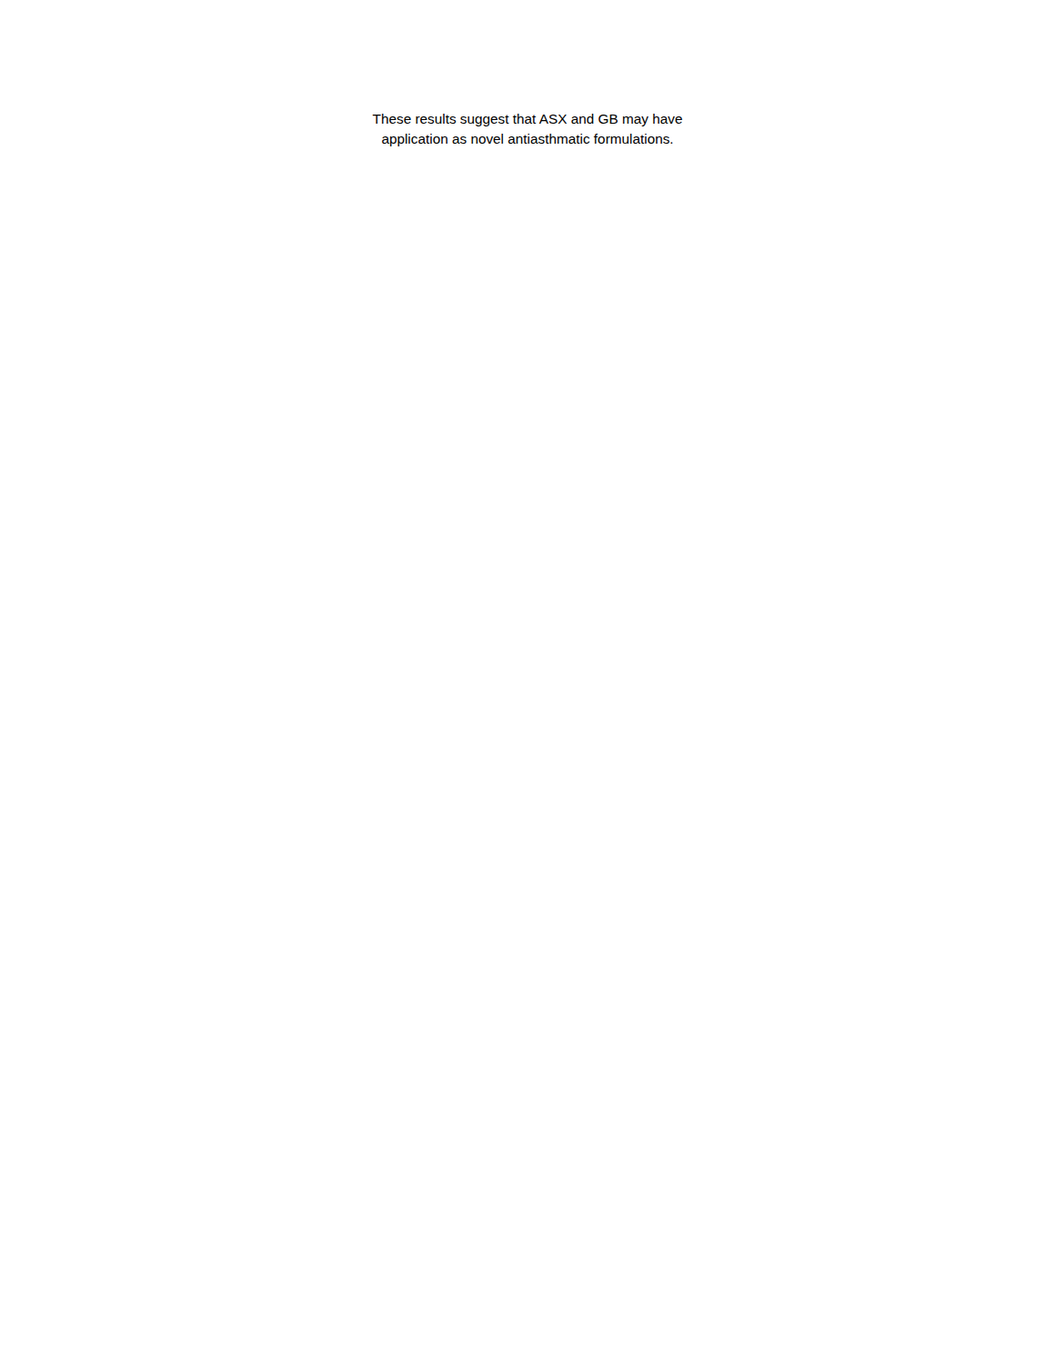These results suggest that ASX and GB may have application as novel antiasthmatic formulations.